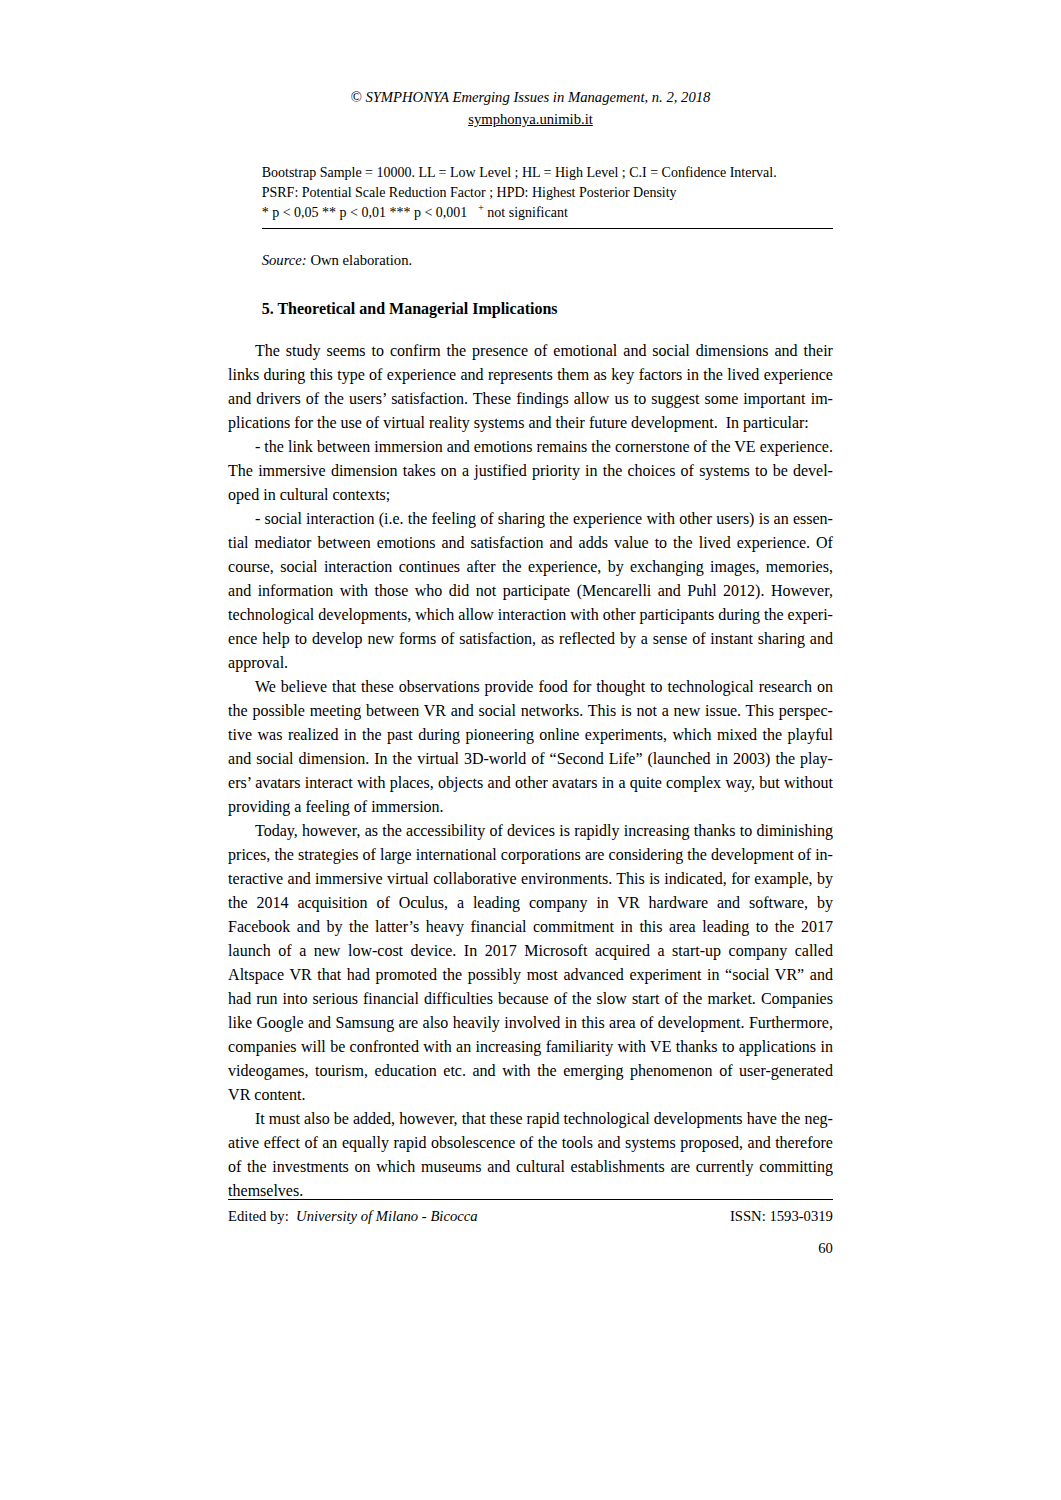© SYMPHONYA Emerging Issues in Management, n. 2, 2018
symphonya.unimib.it
Bootstrap Sample = 10000. LL = Low Level ; HL = High Level ; C.I = Confidence Interval.
PSRF: Potential Scale Reduction Factor ; HPD: Highest Posterior Density
* p < 0,05 ** p < 0,01 *** p < 0,001 + not significant
Source: Own elaboration.
5. Theoretical and Managerial Implications
The study seems to confirm the presence of emotional and social dimensions and their links during this type of experience and represents them as key factors in the lived experience and drivers of the users’ satisfaction. These findings allow us to suggest some important implications for the use of virtual reality systems and their future development. In particular:
- the link between immersion and emotions remains the cornerstone of the VE experience. The immersive dimension takes on a justified priority in the choices of systems to be developed in cultural contexts;
- social interaction (i.e. the feeling of sharing the experience with other users) is an essential mediator between emotions and satisfaction and adds value to the lived experience. Of course, social interaction continues after the experience, by exchanging images, memories, and information with those who did not participate (Mencarelli and Puhl 2012). However, technological developments, which allow interaction with other participants during the experience help to develop new forms of satisfaction, as reflected by a sense of instant sharing and approval.
We believe that these observations provide food for thought to technological research on the possible meeting between VR and social networks. This is not a new issue. This perspective was realized in the past during pioneering online experiments, which mixed the playful and social dimension. In the virtual 3D-world of “Second Life” (launched in 2003) the players’ avatars interact with places, objects and other avatars in a quite complex way, but without providing a feeling of immersion.
Today, however, as the accessibility of devices is rapidly increasing thanks to diminishing prices, the strategies of large international corporations are considering the development of interactive and immersive virtual collaborative environments. This is indicated, for example, by the 2014 acquisition of Oculus, a leading company in VR hardware and software, by Facebook and by the latter’s heavy financial commitment in this area leading to the 2017 launch of a new low-cost device. In 2017 Microsoft acquired a start-up company called Altspace VR that had promoted the possibly most advanced experiment in “social VR” and had run into serious financial difficulties because of the slow start of the market. Companies like Google and Samsung are also heavily involved in this area of development. Furthermore, companies will be confronted with an increasing familiarity with VE thanks to applications in videogames, tourism, education etc. and with the emerging phenomenon of user-generated VR content.
It must also be added, however, that these rapid technological developments have the negative effect of an equally rapid obsolescence of the tools and systems proposed, and therefore of the investments on which museums and cultural establishments are currently committing themselves.
Edited by: University of Milano - Bicocca
ISSN: 1593-0319
60